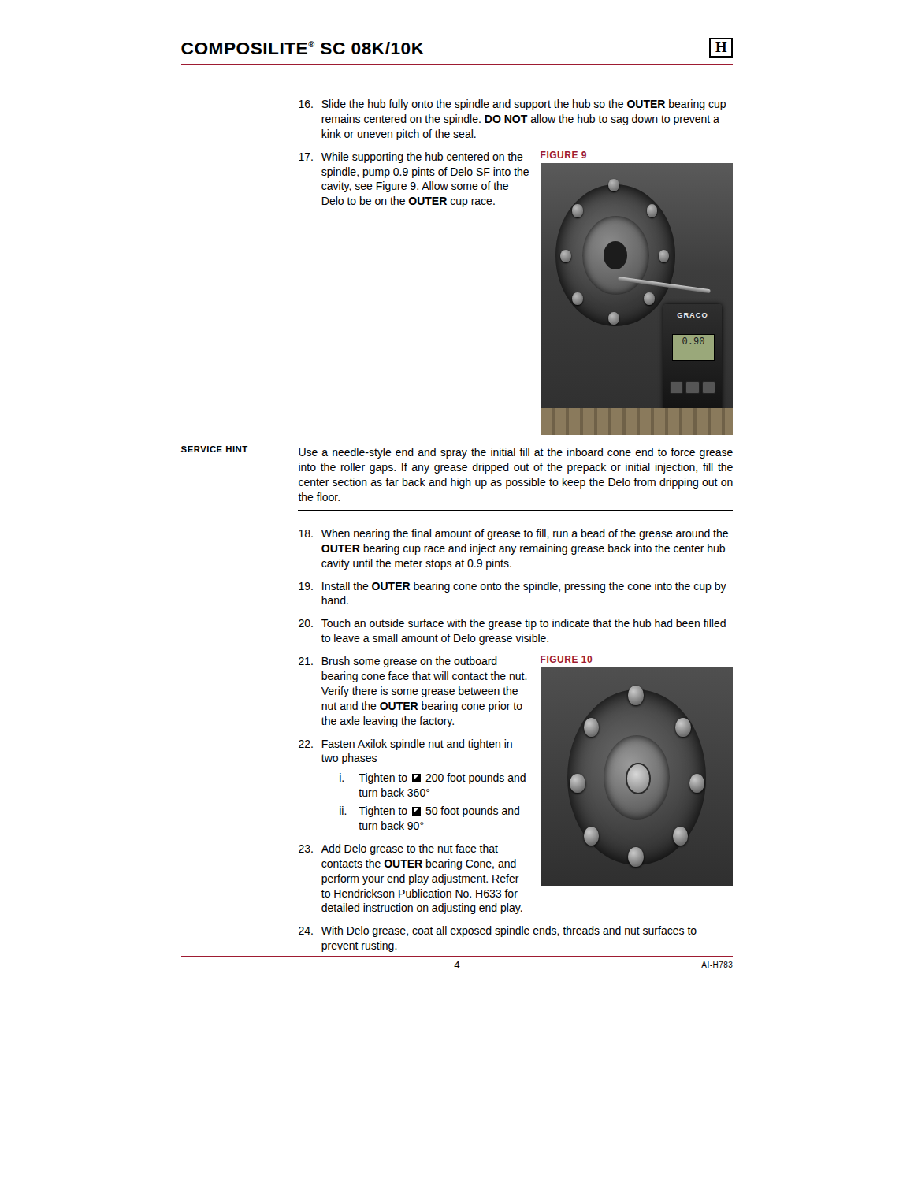COMPOSILITE® SC 08K/10K
H
16. Slide the hub fully onto the spindle and support the hub so the OUTER bearing cup remains centered on the spindle. DO NOT allow the hub to sag down to prevent a kink or uneven pitch of the seal.
FIGURE 9
GRACO
0.90
17. While supporting the hub centered on the spindle, pump 0.9 pints of Delo SF into the cavity, see Figure 9. Allow some of the Delo to be on the OUTER cup race.
SERVICE HINT
Use a needle-style end and spray the initial fill at the inboard cone end to force grease into the roller gaps. If any grease dripped out of the prepack or initial injection, fill the center section as far back and high up as possible to keep the Delo from dripping out on the floor.
18. When nearing the final amount of grease to fill, run a bead of the grease around the OUTER bearing cup race and inject any remaining grease back into the center hub cavity until the meter stops at 0.9 pints.
19. Install the OUTER bearing cone onto the spindle, pressing the cone into the cup by hand.
20. Touch an outside surface with the grease tip to indicate that the hub had been filled to leave a small amount of Delo grease visible.
FIGURE 10
21. Brush some grease on the outboard bearing cone face that will contact the nut. Verify there is some grease between the nut and the OUTER bearing cone prior to the axle leaving the factory.
22. Fasten Axilok spindle nut and tighten in two phases
i. Tighten to 200 foot pounds and turn back 360°
ii. Tighten to 50 foot pounds and turn back 90°
23. Add Delo grease to the nut face that contacts the OUTER bearing Cone, and perform your end play adjustment. Refer to Hendrickson Publication No. H633 for detailed instruction on adjusting end play.
24. With Delo grease, coat all exposed spindle ends, threads and nut surfaces to prevent rusting.
4 AI-H783